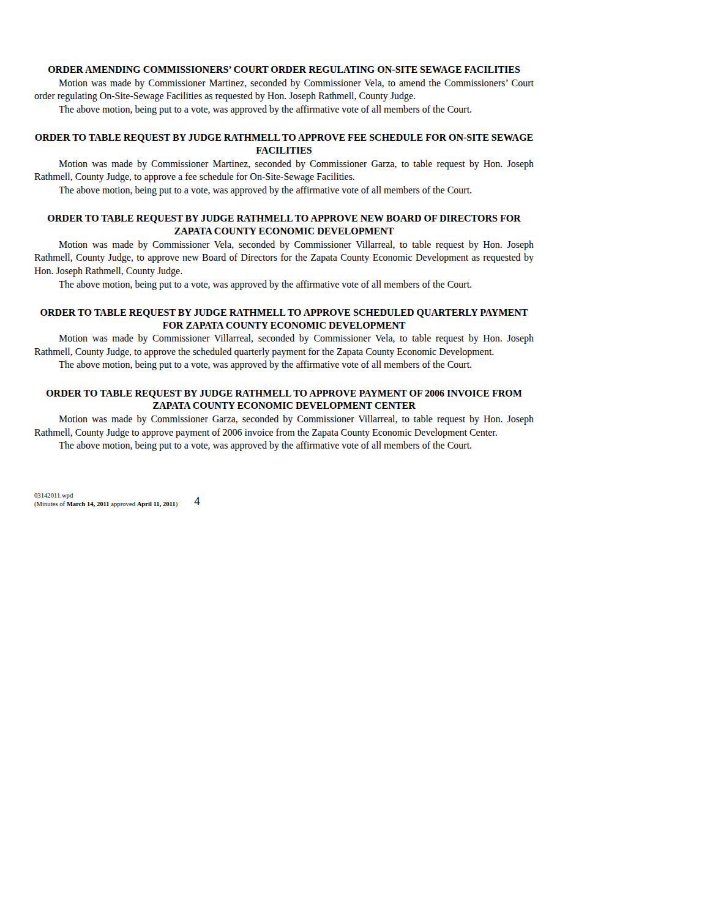Order Amending Commissioners’ Court Order Regulating On-Site Sewage Facilities
Motion was made by Commissioner Martinez, seconded by Commissioner Vela, to amend the Commissioners’ Court order regulating On-Site-Sewage Facilities as requested by Hon. Joseph Rathmell, County Judge.
The above motion, being put to a vote, was approved by the affirmative vote of all members of the Court.
Order to Table Request by Judge Rathmell to Approve Fee Schedule for On-Site Sewage Facilities
Motion was made by Commissioner Martinez, seconded by Commissioner Garza, to table request by Hon. Joseph Rathmell, County Judge, to approve a fee schedule for On-Site-Sewage Facilities.
The above motion, being put to a vote, was approved by the affirmative vote of all members of the Court.
Order to Table Request by Judge Rathmell to Approve New Board of Directors for Zapata County Economic Development
Motion was made by Commissioner Vela, seconded by Commissioner Villarreal, to table request by Hon. Joseph Rathmell, County Judge, to approve new Board of Directors for the Zapata County Economic Development as requested by Hon. Joseph Rathmell, County Judge.
The above motion, being put to a vote, was approved by the affirmative vote of all members of the Court.
Order to Table Request by Judge Rathmell to Approve Scheduled Quarterly Payment for Zapata County Economic Development
Motion was made by Commissioner Villarreal, seconded by Commissioner Vela, to table request by Hon. Joseph Rathmell, County Judge, to approve the scheduled quarterly payment for the Zapata County Economic Development.
The above motion, being put to a vote, was approved by the affirmative vote of all members of the Court.
Order to Table Request by Judge Rathmell to Approve Payment of 2006 Invoice from Zapata County Economic Development Center
Motion was made by Commissioner Garza, seconded by Commissioner Villarreal, to table request by Hon. Joseph Rathmell, County Judge to approve payment of 2006 invoice from the Zapata County Economic Development Center.
The above motion, being put to a vote, was approved by the affirmative vote of all members of the Court.
03142011.wpd (Minutes of March 14, 2011 approved April 11, 2011) 4